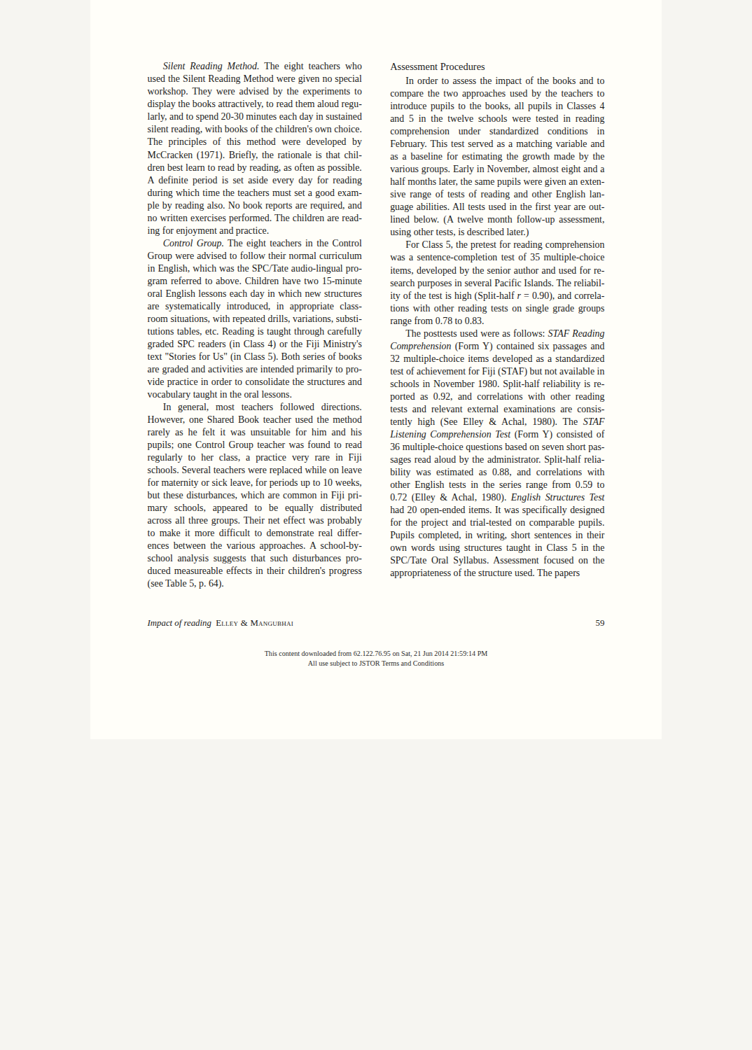Silent Reading Method. The eight teachers who used the Silent Reading Method were given no special workshop. They were advised by the experiments to display the books attractively, to read them aloud regularly, and to spend 20-30 minutes each day in sustained silent reading, with books of the children's own choice. The principles of this method were developed by McCracken (1971). Briefly, the rationale is that children best learn to read by reading, as often as possible. A definite period is set aside every day for reading during which time the teachers must set a good example by reading also. No book reports are required, and no written exercises performed. The children are reading for enjoyment and practice.
Control Group. The eight teachers in the Control Group were advised to follow their normal curriculum in English, which was the SPC/Tate audio-lingual program referred to above. Children have two 15-minute oral English lessons each day in which new structures are systematically introduced, in appropriate classroom situations, with repeated drills, variations, substitutions tables, etc. Reading is taught through carefully graded SPC readers (in Class 4) or the Fiji Ministry's text "Stories for Us" (in Class 5). Both series of books are graded and activities are intended primarily to provide practice in order to consolidate the structures and vocabulary taught in the oral lessons.
In general, most teachers followed directions. However, one Shared Book teacher used the method rarely as he felt it was unsuitable for him and his pupils; one Control Group teacher was found to read regularly to her class, a practice very rare in Fiji schools. Several teachers were replaced while on leave for maternity or sick leave, for periods up to 10 weeks, but these disturbances, which are common in Fiji primary schools, appeared to be equally distributed across all three groups. Their net effect was probably to make it more difficult to demonstrate real differences between the various approaches. A school-by-school analysis suggests that such disturbances produced measureable effects in their children's progress (see Table 5, p. 64).
Assessment Procedures
In order to assess the impact of the books and to compare the two approaches used by the teachers to introduce pupils to the books, all pupils in Classes 4 and 5 in the twelve schools were tested in reading comprehension under standardized conditions in February. This test served as a matching variable and as a baseline for estimating the growth made by the various groups. Early in November, almost eight and a half months later, the same pupils were given an extensive range of tests of reading and other English language abilities. All tests used in the first year are outlined below. (A twelve month follow-up assessment, using other tests, is described later.)
For Class 5, the pretest for reading comprehension was a sentence-completion test of 35 multiple-choice items, developed by the senior author and used for research purposes in several Pacific Islands. The reliability of the test is high (Split-half r = 0.90), and correlations with other reading tests on single grade groups range from 0.78 to 0.83.
The posttests used were as follows: STAF Reading Comprehension (Form Y) contained six passages and 32 multiple-choice items developed as a standardized test of achievement for Fiji (STAF) but not available in schools in November 1980. Split-half reliability is reported as 0.92, and correlations with other reading tests and relevant external examinations are consistently high (See Elley & Achal, 1980). The STAF Listening Comprehension Test (Form Y) consisted of 36 multiple-choice questions based on seven short passages read aloud by the administrator. Split-half reliability was estimated as 0.88, and correlations with other English tests in the series range from 0.59 to 0.72 (Elley & Achal, 1980). English Structures Test had 20 open-ended items. It was specifically designed for the project and trial-tested on comparable pupils. Pupils completed, in writing, short sentences in their own words using structures taught in Class 5 in the SPC/Tate Oral Syllabus. Assessment focused on the appropriateness of the structure used. The papers
Impact of reading Elley & Mangubhai
59
This content downloaded from 62.122.76.95 on Sat, 21 Jun 2014 21:59:14 PM
All use subject to JSTOR Terms and Conditions